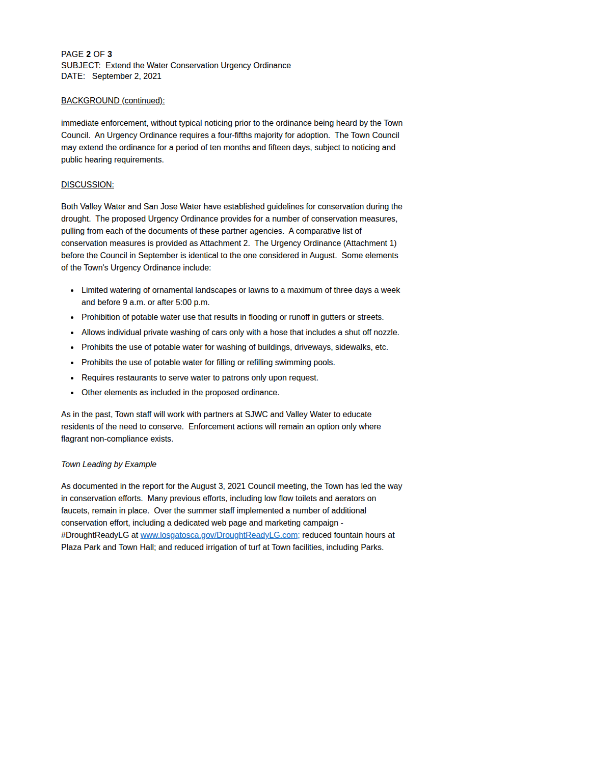PAGE 2 OF 3
SUBJECT: Extend the Water Conservation Urgency Ordinance
DATE: September 2, 2021
BACKGROUND (continued):
immediate enforcement, without typical noticing prior to the ordinance being heard by the Town Council. An Urgency Ordinance requires a four-fifths majority for adoption. The Town Council may extend the ordinance for a period of ten months and fifteen days, subject to noticing and public hearing requirements.
DISCUSSION:
Both Valley Water and San Jose Water have established guidelines for conservation during the drought. The proposed Urgency Ordinance provides for a number of conservation measures, pulling from each of the documents of these partner agencies. A comparative list of conservation measures is provided as Attachment 2. The Urgency Ordinance (Attachment 1) before the Council in September is identical to the one considered in August. Some elements of the Town's Urgency Ordinance include:
Limited watering of ornamental landscapes or lawns to a maximum of three days a week and before 9 a.m. or after 5:00 p.m.
Prohibition of potable water use that results in flooding or runoff in gutters or streets.
Allows individual private washing of cars only with a hose that includes a shut off nozzle.
Prohibits the use of potable water for washing of buildings, driveways, sidewalks, etc.
Prohibits the use of potable water for filling or refilling swimming pools.
Requires restaurants to serve water to patrons only upon request.
Other elements as included in the proposed ordinance.
As in the past, Town staff will work with partners at SJWC and Valley Water to educate residents of the need to conserve. Enforcement actions will remain an option only where flagrant non-compliance exists.
Town Leading by Example
As documented in the report for the August 3, 2021 Council meeting, the Town has led the way in conservation efforts. Many previous efforts, including low flow toilets and aerators on faucets, remain in place. Over the summer staff implemented a number of additional conservation effort, including a dedicated web page and marketing campaign - #DroughtReadyLG at www.losgatosca.gov/DroughtReadyLG.com; reduced fountain hours at Plaza Park and Town Hall; and reduced irrigation of turf at Town facilities, including Parks.